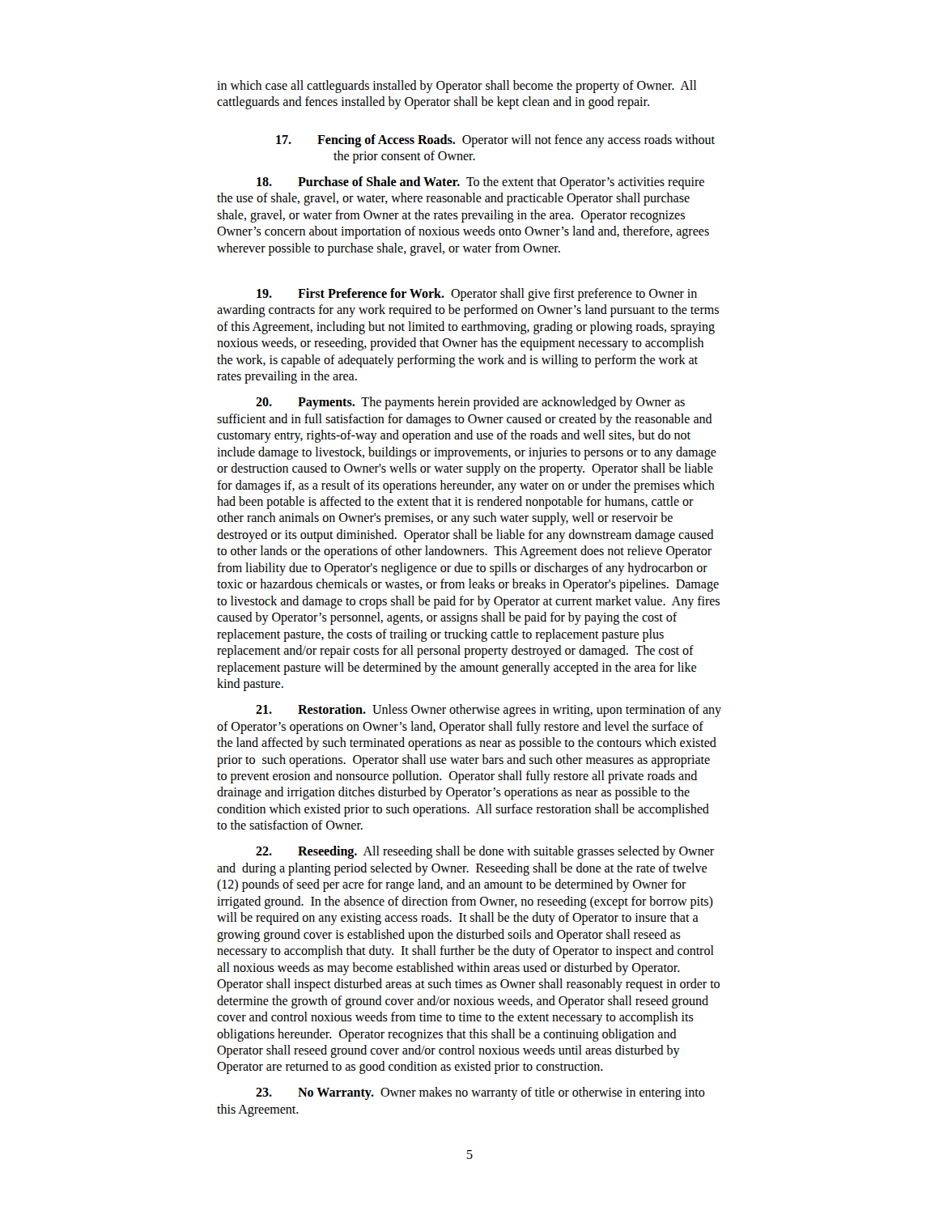in which case all cattleguards installed by Operator shall become the property of Owner. All cattleguards and fences installed by Operator shall be kept clean and in good repair.
17. Fencing of Access Roads. Operator will not fence any access roads without the prior consent of Owner.
18. Purchase of Shale and Water. To the extent that Operator’s activities require the use of shale, gravel, or water, where reasonable and practicable Operator shall purchase shale, gravel, or water from Owner at the rates prevailing in the area. Operator recognizes Owner’s concern about importation of noxious weeds onto Owner’s land and, therefore, agrees wherever possible to purchase shale, gravel, or water from Owner.
19. First Preference for Work. Operator shall give first preference to Owner in awarding contracts for any work required to be performed on Owner’s land pursuant to the terms of this Agreement, including but not limited to earthmoving, grading or plowing roads, spraying noxious weeds, or reseeding, provided that Owner has the equipment necessary to accomplish the work, is capable of adequately performing the work and is willing to perform the work at rates prevailing in the area.
20. Payments. The payments herein provided are acknowledged by Owner as sufficient and in full satisfaction for damages to Owner caused or created by the reasonable and customary entry, rights-of-way and operation and use of the roads and well sites, but do not include damage to livestock, buildings or improvements, or injuries to persons or to any damage or destruction caused to Owner's wells or water supply on the property. Operator shall be liable for damages if, as a result of its operations hereunder, any water on or under the premises which had been potable is affected to the extent that it is rendered nonpotable for humans, cattle or other ranch animals on Owner's premises, or any such water supply, well or reservoir be destroyed or its output diminished. Operator shall be liable for any downstream damage caused to other lands or the operations of other landowners. This Agreement does not relieve Operator from liability due to Operator's negligence or due to spills or discharges of any hydrocarbon or toxic or hazardous chemicals or wastes, or from leaks or breaks in Operator's pipelines. Damage to livestock and damage to crops shall be paid for by Operator at current market value. Any fires caused by Operator’s personnel, agents, or assigns shall be paid for by paying the cost of replacement pasture, the costs of trailing or trucking cattle to replacement pasture plus replacement and/or repair costs for all personal property destroyed or damaged. The cost of replacement pasture will be determined by the amount generally accepted in the area for like kind pasture.
21. Restoration. Unless Owner otherwise agrees in writing, upon termination of any of Operator’s operations on Owner’s land, Operator shall fully restore and level the surface of the land affected by such terminated operations as near as possible to the contours which existed prior to such operations. Operator shall use water bars and such other measures as appropriate to prevent erosion and nonsource pollution. Operator shall fully restore all private roads and drainage and irrigation ditches disturbed by Operator’s operations as near as possible to the condition which existed prior to such operations. All surface restoration shall be accomplished to the satisfaction of Owner.
22. Reseeding. All reseeding shall be done with suitable grasses selected by Owner and during a planting period selected by Owner. Reseeding shall be done at the rate of twelve (12) pounds of seed per acre for range land, and an amount to be determined by Owner for irrigated ground. In the absence of direction from Owner, no reseeding (except for borrow pits) will be required on any existing access roads. It shall be the duty of Operator to insure that a growing ground cover is established upon the disturbed soils and Operator shall reseed as necessary to accomplish that duty. It shall further be the duty of Operator to inspect and control all noxious weeds as may become established within areas used or disturbed by Operator. Operator shall inspect disturbed areas at such times as Owner shall reasonably request in order to determine the growth of ground cover and/or noxious weeds, and Operator shall reseed ground cover and control noxious weeds from time to time to the extent necessary to accomplish its obligations hereunder. Operator recognizes that this shall be a continuing obligation and Operator shall reseed ground cover and/or control noxious weeds until areas disturbed by Operator are returned to as good condition as existed prior to construction.
23. No Warranty. Owner makes no warranty of title or otherwise in entering into this Agreement.
5